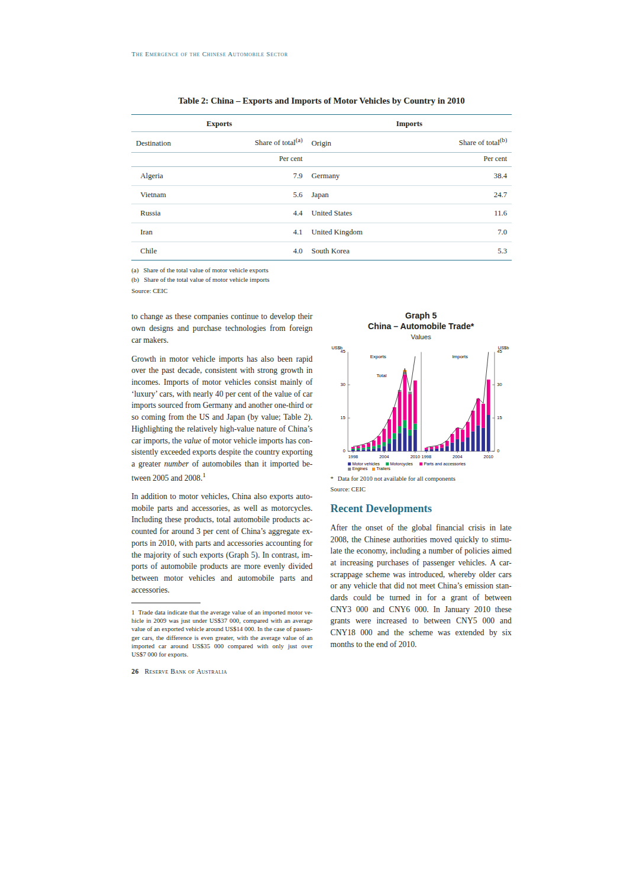The Emergence of the Chinese Automobile Sector
Table 2: China – Exports and Imports of Motor Vehicles by Country in 2010
| Exports | Imports |
| --- | --- |
| Destination | Share of total (a) | Origin | Share of total (b) |
| | Per cent | | Per cent |
| Algeria | 7.9 | Germany | 38.4 |
| Vietnam | 5.6 | Japan | 24.7 |
| Russia | 4.4 | United States | 11.6 |
| Iran | 4.1 | United Kingdom | 7.0 |
| Chile | 4.0 | South Korea | 5.3 |
(a) Share of the total value of motor vehicle exports
(b) Share of the total value of motor vehicle imports
Source: CEIC
to change as these companies continue to develop their own designs and purchase technologies from foreign car makers.
Growth in motor vehicle imports has also been rapid over the past decade, consistent with strong growth in incomes. Imports of motor vehicles consist mainly of ‘luxury’ cars, with nearly 40 per cent of the value of car imports sourced from Germany and another one-third or so coming from the US and Japan (by value; Table 2). Highlighting the relatively high-value nature of China’s car imports, the value of motor vehicle imports has consistently exceeded exports despite the country exporting a greater number of automobiles than it imported between 2005 and 2008.1
In addition to motor vehicles, China also exports automobile parts and accessories, as well as motorcycles. Including these products, total automobile products accounted for around 3 per cent of China’s aggregate exports in 2010, with parts and accessories accounting for the majority of such exports (Graph 5). In contrast, imports of automobile products are more evenly divided between motor vehicles and automobile parts and accessories.
1 Trade data indicate that the average value of an imported motor vehicle in 2009 was just under US$37 000, compared with an average value of an exported vehicle around US$14 000. In the case of passenger cars, the difference is even greater, with the average value of an imported car around US$35 000 compared with only just over US$7 000 for exports.
Graph 5
China – Automobile Trade*
Values
US$b US$b 0 15 30 45 0 15 30 45 Exports Imports Total 1998 2004 2010 1998 2004 2010 Motor vehicles Motorcycles Parts and accessories Engines Trailers
*Data for 2010 not available for all components
Source: CEIC
Recent Developments
After the onset of the global financial crisis in late 2008, the Chinese authorities moved quickly to stimulate the economy, including a number of policies aimed at increasing purchases of passenger vehicles. A car-scrappage scheme was introduced, whereby older cars or any vehicle that did not meet China’s emission standards could be turned in for a grant of between CNY3 000 and CNY6 000. In January 2010 these grants were increased to between CNY5 000 and CNY18 000 and the scheme was extended by six months to the end of 2010.
26 Reserve Bank of Australia